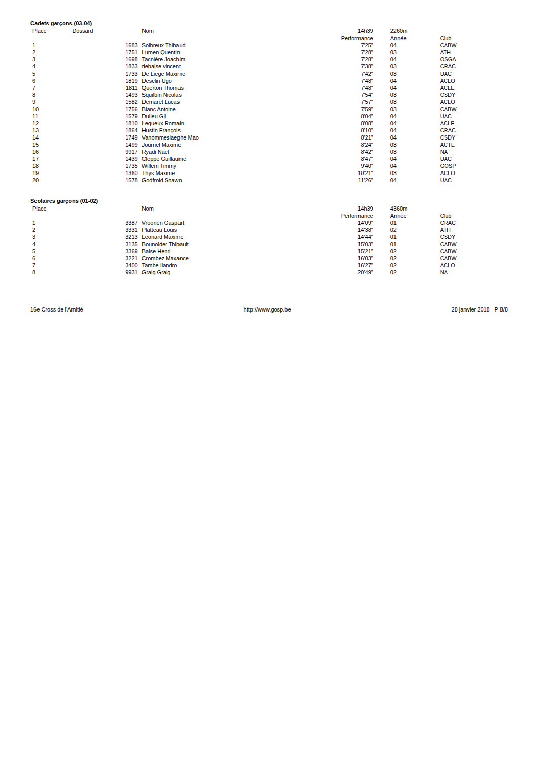Cadets garçons (03-04)
| Place | Dossard | Nom | 14h39 | 2260m | |
| --- | --- | --- | --- | --- | --- |
| | | | Performance | Année | Club |
| 1 | 1683 | Solbreux Thibaud | 7'25" | 04 | CABW |
| 2 | 1751 | Lumen Quentin | 7'28" | 03 | ATH |
| 3 | 1698 | Tacnière Joachim | 7'28" | 04 | OSGA |
| 4 | 1833 | debaise vincent | 7'38" | 03 | CRAC |
| 5 | 1733 | De Liege Maxime | 7'42" | 03 | UAC |
| 6 | 1819 | Desclin Ugo | 7'48" | 04 | ACLO |
| 7 | 1811 | Querton Thomas | 7'48" | 04 | ACLE |
| 8 | 1493 | Squilbin Nicolas | 7'54" | 03 | CSDY |
| 9 | 1582 | Demaret Lucas | 7'57" | 03 | ACLO |
| 10 | 1756 | Blanc Antoine | 7'59" | 03 | CABW |
| 11 | 1579 | Dulieu Gil | 8'04" | 04 | UAC |
| 12 | 1810 | Lequeux Romain | 8'08" | 04 | ACLE |
| 13 | 1864 | Hustin François | 8'10" | 04 | CRAC |
| 14 | 1749 | Vanommeslaeghe Mao | 8'21" | 04 | CSDY |
| 15 | 1499 | Journel Maxime | 8'24" | 03 | ACTE |
| 16 | 9917 | Ryadi Naël | 8'42" | 03 | NA |
| 17 | 1439 | Cleppe Guillaume | 8'47" | 04 | UAC |
| 18 | 1735 | Willem Timmy | 9'40" | 04 | GOSP |
| 19 | 1360 | Thys Maxime | 10'21" | 03 | ACLO |
| 20 | 1578 | Godfroid Shawn | 11'26" | 04 | UAC |
Scolaires garçons (01-02)
| Place | | Nom | 14h39 | 4360m | |
| --- | --- | --- | --- | --- | --- |
| | | | Performance | Année | Club |
| 1 | 3387 | Vroonen Gaspart | 14'09" | 01 | CRAC |
| 2 | 3331 | Platteau Louis | 14'38" | 02 | ATH |
| 3 | 3213 | Leonard Maxime | 14'44" | 01 | CSDY |
| 4 | 3135 | Bounoider Thibault | 15'03" | 01 | CABW |
| 5 | 3369 | Baise Henri | 15'21" | 02 | CABW |
| 6 | 3221 | Crombez Maxance | 16'03" | 02 | CABW |
| 7 | 3400 | Tambe Ilandro | 16'27" | 02 | ACLO |
| 8 | 9931 | Graig Graig | 20'49" | 02 | NA |
16e Cross de l'Amitié http://www.gosp.be 28 janvier 2018 - P 8/8